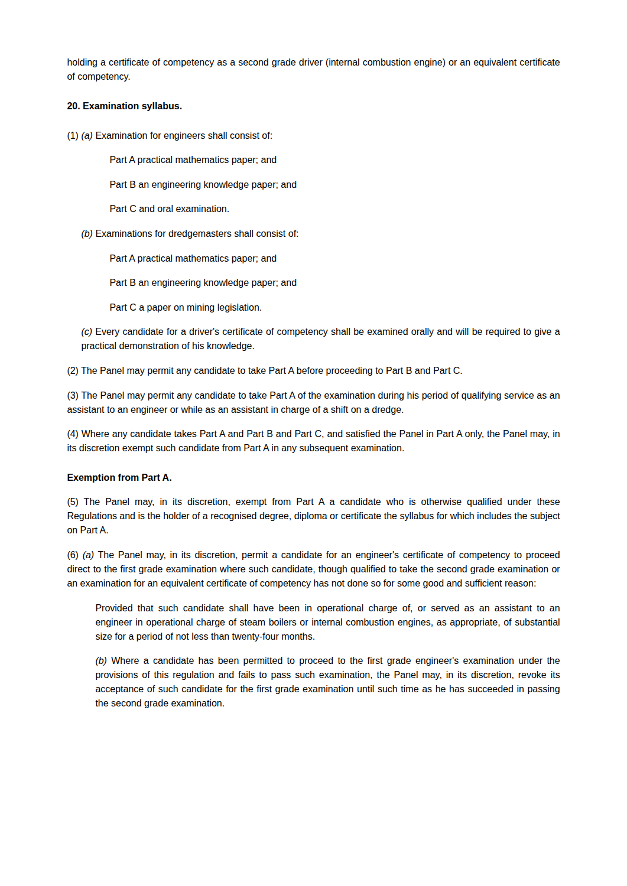holding a certificate of competency as a second grade driver (internal combustion engine) or an equivalent certificate of competency.
20. Examination syllabus.
(1) (a) Examination for engineers shall consist of:
Part A practical mathematics paper; and
Part B an engineering knowledge paper; and
Part C and oral examination.
(b) Examinations for dredgemasters shall consist of:
Part A practical mathematics paper; and
Part B an engineering knowledge paper; and
Part C a paper on mining legislation.
(c) Every candidate for a driver's certificate of competency shall be examined orally and will be required to give a practical demonstration of his knowledge.
(2) The Panel may permit any candidate to take Part A before proceeding to Part B and Part C.
(3) The Panel may permit any candidate to take Part A of the examination during his period of qualifying service as an assistant to an engineer or while as an assistant in charge of a shift on a dredge.
(4) Where any candidate takes Part A and Part B and Part C, and satisfied the Panel in Part A only, the Panel may, in its discretion exempt such candidate from Part A in any subsequent examination.
Exemption from Part A.
(5) The Panel may, in its discretion, exempt from Part A a candidate who is otherwise qualified under these Regulations and is the holder of a recognised degree, diploma or certificate the syllabus for which includes the subject on Part A.
(6) (a) The Panel may, in its discretion, permit a candidate for an engineer's certificate of competency to proceed direct to the first grade examination where such candidate, though qualified to take the second grade examination or an examination for an equivalent certificate of competency has not done so for some good and sufficient reason:
Provided that such candidate shall have been in operational charge of, or served as an assistant to an engineer in operational charge of steam boilers or internal combustion engines, as appropriate, of substantial size for a period of not less than twenty-four months.
(b) Where a candidate has been permitted to proceed to the first grade engineer's examination under the provisions of this regulation and fails to pass such examination, the Panel may, in its discretion, revoke its acceptance of such candidate for the first grade examination until such time as he has succeeded in passing the second grade examination.